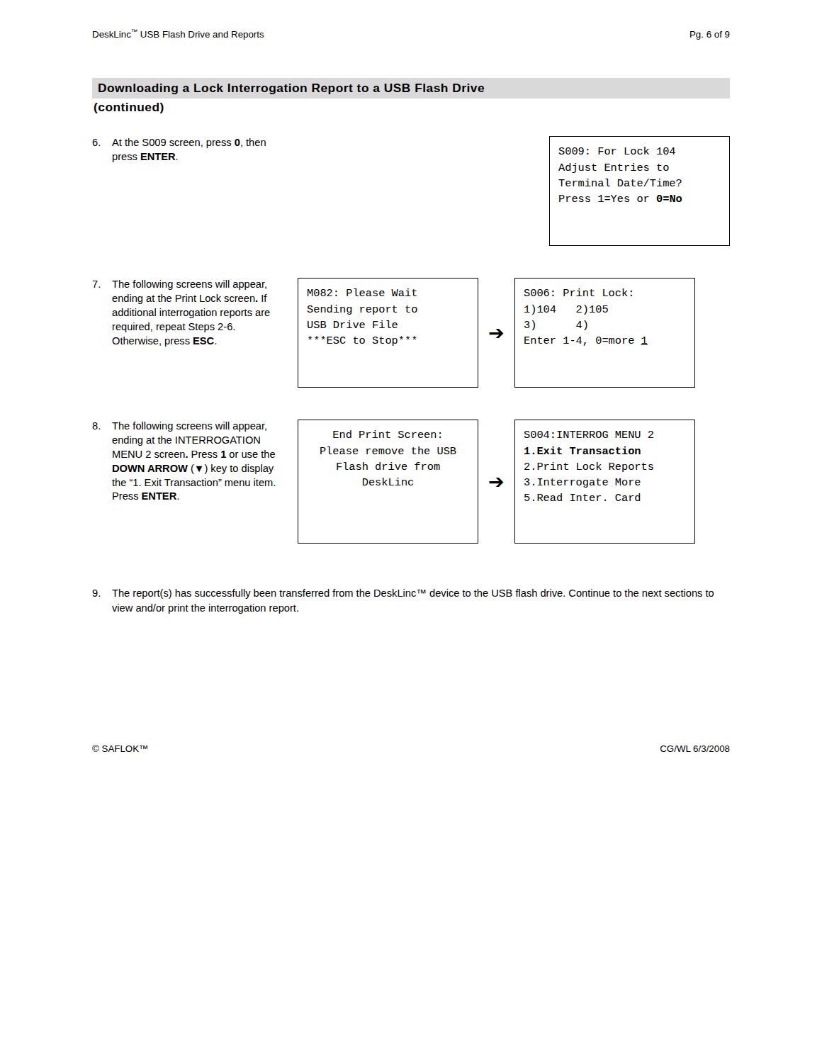DeskLinc™ USB Flash Drive and Reports
Pg. 6 of 9
Downloading a Lock Interrogation Report to a USB Flash Drive
(continued)
6.
At the S009 screen, press 0, then press ENTER.
S009: For Lock 104 Adjust Entries to Terminal Date/Time? Press 1=Yes or 0=No
7.
The following screens will appear, ending at the Print Lock screen. If additional interrogation reports are required, repeat Steps 2-6. Otherwise, press ESC.
M082: Please Wait Sending report to USB Drive File ***ESC to Stop***
➔
S006: Print Lock: 1)104 2)105 3) 4) Enter 1-4, 0=more 1
8.
The following screens will appear, ending at the INTERROGATION MENU 2 screen. Press 1 or use the DOWN ARROW (▼) key to display the “1. Exit Transaction” menu item. Press ENTER.
End Print Screen: Please remove the USB Flash drive from DeskLinc
➔
S004:INTERROG MENU 2 1.Exit Transaction 2.Print Lock Reports 3.Interrogate More 5.Read Inter. Card
9.
The report(s) has successfully been transferred from the DeskLinc™ device to the USB flash drive. Continue to the next sections to view and/or print the interrogation report.
© SAFLOK™
CG/WL 6/3/2008